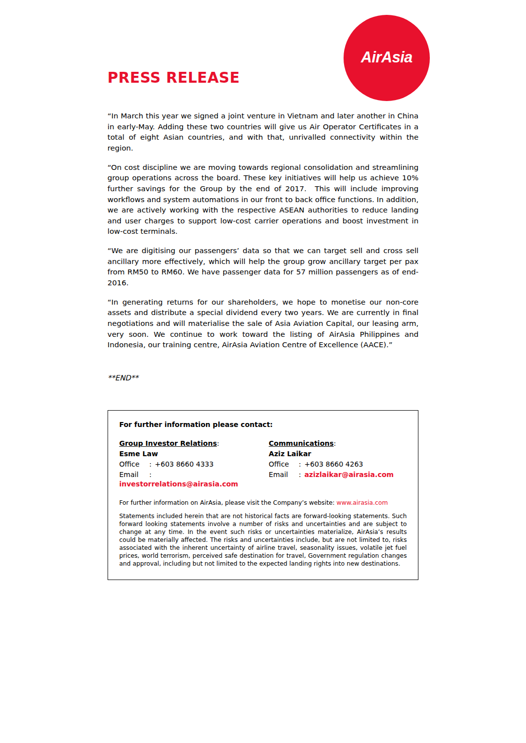AirAsia
PRESS RELEASE
“In March this year we signed a joint venture in Vietnam and later another in China in early-May. Adding these two countries will give us Air Operator Certificates in a total of eight Asian countries, and with that, unrivalled connectivity within the region.
“On cost discipline we are moving towards regional consolidation and streamlining group operations across the board. These key initiatives will help us achieve 10% further savings for the Group by the end of 2017. This will include improving workflows and system automations in our front to back office functions. In addition, we are actively working with the respective ASEAN authorities to reduce landing and user charges to support low-cost carrier operations and boost investment in low-cost terminals.
“We are digitising our passengers’ data so that we can target sell and cross sell ancillary more effectively, which will help the group grow ancillary target per pax from RM50 to RM60. We have passenger data for 57 million passengers as of end-2016.
“In generating returns for our shareholders, we hope to monetise our non-core assets and distribute a special dividend every two years. We are currently in final negotiations and will materialise the sale of Asia Aviation Capital, our leasing arm, very soon. We continue to work toward the listing of AirAsia Philippines and Indonesia, our training centre, AirAsia Aviation Centre of Excellence (AACE).”
**END**
For further information please contact:
| Group Investor Relations : | Communications : |
| Esme Law | Aziz Laikar |
| Office : +603 8660 4333 | Office : +603 8660 4263 |
| Email : investorrelations@airasia.com | Email : azizlaikar@airasia.com |
For further information on AirAsia, please visit the Company’s website: www.airasia.com
Statements included herein that are not historical facts are forward-looking statements. Such forward looking statements involve a number of risks and uncertainties and are subject to change at any time. In the event such risks or uncertainties materialize, AirAsia’s results could be materially affected. The risks and uncertainties include, but are not limited to, risks associated with the inherent uncertainty of airline travel, seasonality issues, volatile jet fuel prices, world terrorism, perceived safe destination for travel, Government regulation changes and approval, including but not limited to the expected landing rights into new destinations.